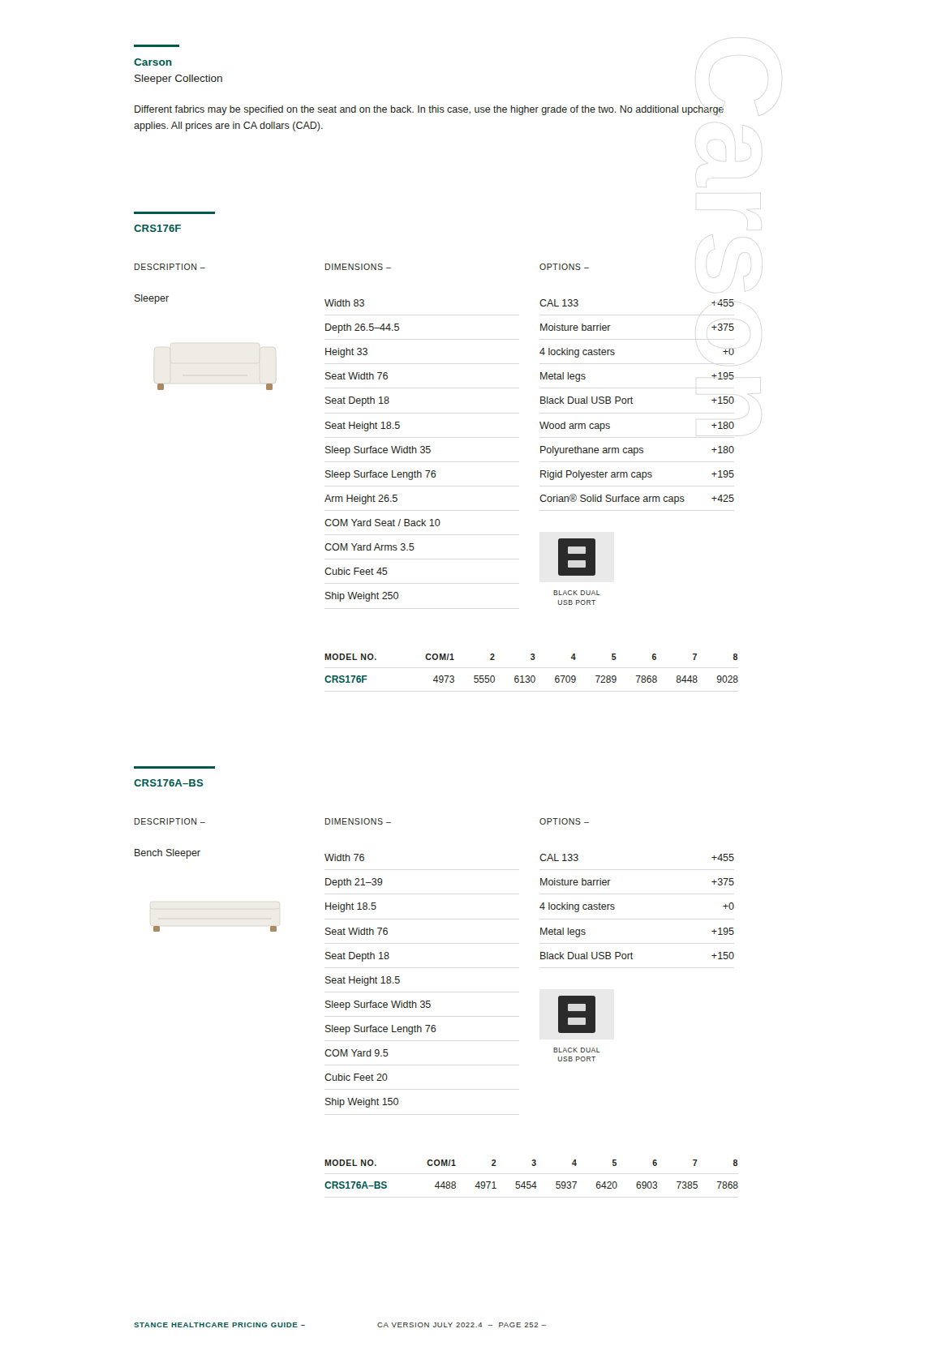Carson
Carson
Sleeper Collection
Different fabrics may be specified on the seat and on the back. In this case, use the higher grade of the two. No additional upcharge applies. All prices are in CA dollars (CAD).
CRS176F
Description –
Sleeper
Dimensions –
Width 83
Depth 26.5–44.5
Height 33
Seat Width 76
Seat Depth 18
Seat Height 18.5
Sleep Surface Width 35
Sleep Surface Length 76
Arm Height 26.5
COM Yard Seat / Back 10
COM Yard Arms 3.5
Cubic Feet 45
Ship Weight 250
Options –
CAL 133+455
Moisture barrier+375
4 locking casters+0
Metal legs+195
Black Dual USB Port+150
Wood arm caps+180
Polyurethane arm caps+180
Rigid Polyester arm caps+195
Corian® Solid Surface arm caps+425
Black Dual
USB Port
| Model No. | COM/1 | 2 | 3 | 4 | 5 | 6 | 7 | 8 |
| --- | --- | --- | --- | --- | --- | --- | --- | --- |
| CRS176F | 4973 | 5550 | 6130 | 6709 | 7289 | 7868 | 8448 | 9028 |
CRS176A–BS
Description –
Bench Sleeper
Dimensions –
Width 76
Depth 21–39
Height 18.5
Seat Width 76
Seat Depth 18
Seat Height 18.5
Sleep Surface Width 35
Sleep Surface Length 76
COM Yard 9.5
Cubic Feet 20
Ship Weight 150
Options –
CAL 133+455
Moisture barrier+375
4 locking casters+0
Metal legs+195
Black Dual USB Port+150
Black Dual
USB Port
| Model No. | COM/1 | 2 | 3 | 4 | 5 | 6 | 7 | 8 |
| --- | --- | --- | --- | --- | --- | --- | --- | --- |
| CRS176A–BS | 4488 | 4971 | 5454 | 5937 | 6420 | 6903 | 7385 | 7868 |
Stance Healthcare Pricing Guide –
CA Version July 2022.4 – Page 252 –